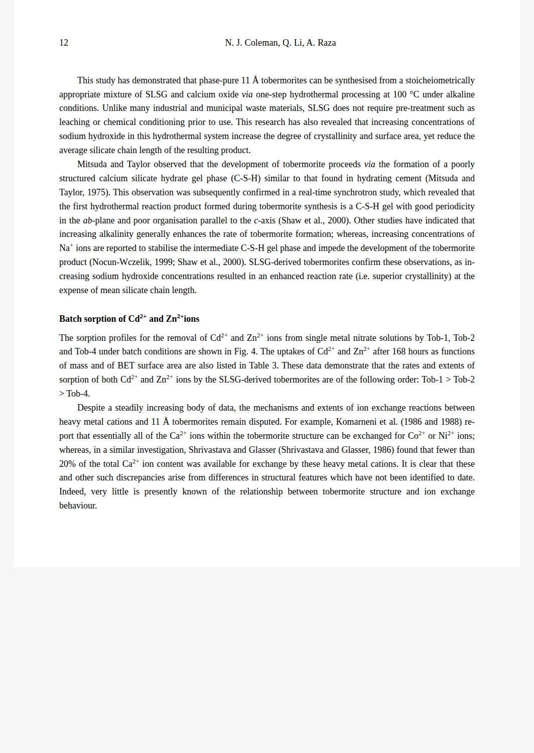12 N. J. Coleman, Q. Li, A. Raza
This study has demonstrated that phase-pure 11 Å tobermorites can be synthesised from a stoicheiometrically appropriate mixture of SLSG and calcium oxide via one-step hydrothermal processing at 100 °C under alkaline conditions. Unlike many industrial and municipal waste materials, SLSG does not require pre-treatment such as leaching or chemical conditioning prior to use. This research has also revealed that increasing concentrations of sodium hydroxide in this hydrothermal system increase the degree of crystallinity and surface area, yet reduce the average silicate chain length of the resulting product.
Mitsuda and Taylor observed that the development of tobermorite proceeds via the formation of a poorly structured calcium silicate hydrate gel phase (C-S-H) similar to that found in hydrating cement (Mitsuda and Taylor, 1975). This observation was subsequently confirmed in a real-time synchrotron study, which revealed that the first hydrothermal reaction product formed during tobermorite synthesis is a C-S-H gel with good periodicity in the ab-plane and poor organisation parallel to the c-axis (Shaw et al., 2000). Other studies have indicated that increasing alkalinity generally enhances the rate of tobermorite formation; whereas, increasing concentrations of Na+ ions are reported to stabilise the intermediate C-S-H gel phase and impede the development of the tobermorite product (Nocun-Wczelik, 1999; Shaw et al., 2000). SLSG-derived tobermorites confirm these observations, as increasing sodium hydroxide concentrations resulted in an enhanced reaction rate (i.e. superior crystallinity) at the expense of mean silicate chain length.
Batch sorption of Cd2+ and Zn2+ions
The sorption profiles for the removal of Cd2+ and Zn2+ ions from single metal nitrate solutions by Tob-1, Tob-2 and Tob-4 under batch conditions are shown in Fig. 4. The uptakes of Cd2+ and Zn2+ after 168 hours as functions of mass and of BET surface area are also listed in Table 3. These data demonstrate that the rates and extents of sorption of both Cd2+ and Zn2+ ions by the SLSG-derived tobermorites are of the following order: Tob-1 > Tob-2 > Tob-4.
Despite a steadily increasing body of data, the mechanisms and extents of ion exchange reactions between heavy metal cations and 11 Å tobermorites remain disputed. For example, Komarneni et al. (1986 and 1988) report that essentially all of the Ca2+ ions within the tobermorite structure can be exchanged for Co2+ or Ni2+ ions; whereas, in a similar investigation, Shrivastava and Glasser (Shrivastava and Glasser, 1986) found that fewer than 20% of the total Ca2+ ion content was available for exchange by these heavy metal cations. It is clear that these and other such discrepancies arise from differences in structural features which have not been identified to date. Indeed, very little is presently known of the relationship between tobermorite structure and ion exchange behaviour.